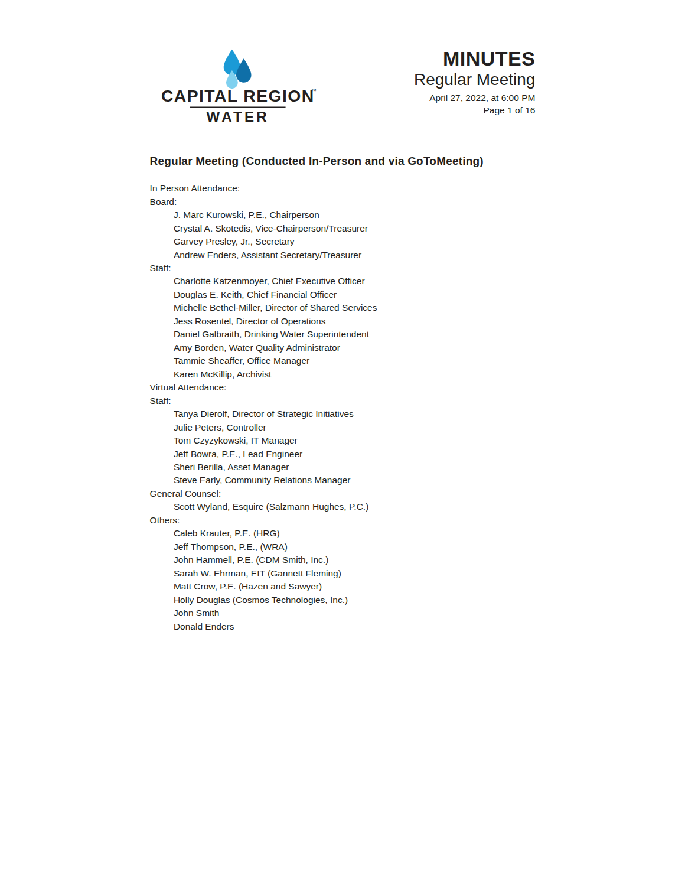CAPITAL REGION ™ WATER
MINUTES
Regular Meeting
April 27, 2022, at 6:00 PM
Page 1 of 16
Regular Meeting (Conducted In-Person and via GoToMeeting)
In Person Attendance:
Board:
J. Marc Kurowski, P.E., Chairperson
Crystal A. Skotedis, Vice-Chairperson/Treasurer
Garvey Presley, Jr., Secretary
Andrew Enders, Assistant Secretary/Treasurer
Staff:
Charlotte Katzenmoyer, Chief Executive Officer
Douglas E. Keith, Chief Financial Officer
Michelle Bethel-Miller, Director of Shared Services
Jess Rosentel, Director of Operations
Daniel Galbraith, Drinking Water Superintendent
Amy Borden, Water Quality Administrator
Tammie Sheaffer, Office Manager
Karen McKillip, Archivist
Virtual Attendance:
Staff:
Tanya Dierolf, Director of Strategic Initiatives
Julie Peters, Controller
Tom Czyzykowski, IT Manager
Jeff Bowra, P.E., Lead Engineer
Sheri Berilla, Asset Manager
Steve Early, Community Relations Manager
General Counsel:
Scott Wyland, Esquire (Salzmann Hughes, P.C.)
Others:
Caleb Krauter, P.E. (HRG)
Jeff Thompson, P.E., (WRA)
John Hammell, P.E. (CDM Smith, Inc.)
Sarah W. Ehrman, EIT (Gannett Fleming)
Matt Crow, P.E. (Hazen and Sawyer)
Holly Douglas (Cosmos Technologies, Inc.)
John Smith
Donald Enders